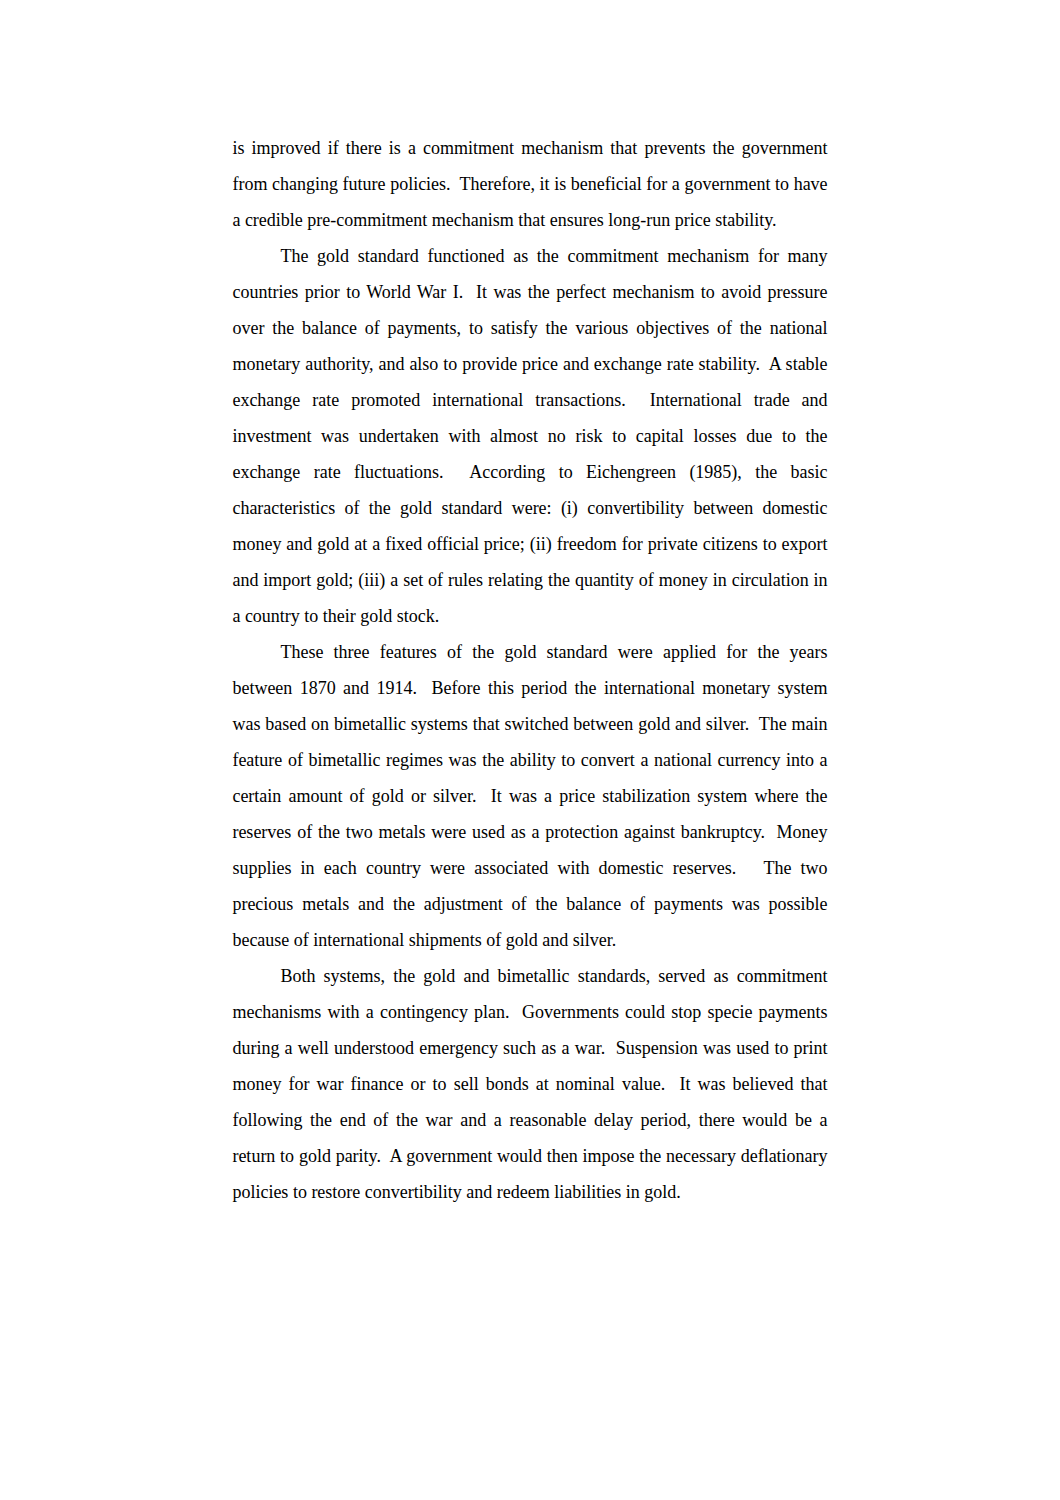is improved if there is a commitment mechanism that prevents the government from changing future policies. Therefore, it is beneficial for a government to have a credible pre-commitment mechanism that ensures long-run price stability.
The gold standard functioned as the commitment mechanism for many countries prior to World War I. It was the perfect mechanism to avoid pressure over the balance of payments, to satisfy the various objectives of the national monetary authority, and also to provide price and exchange rate stability. A stable exchange rate promoted international transactions. International trade and investment was undertaken with almost no risk to capital losses due to the exchange rate fluctuations. According to Eichengreen (1985), the basic characteristics of the gold standard were: (i) convertibility between domestic money and gold at a fixed official price; (ii) freedom for private citizens to export and import gold; (iii) a set of rules relating the quantity of money in circulation in a country to their gold stock.
These three features of the gold standard were applied for the years between 1870 and 1914. Before this period the international monetary system was based on bimetallic systems that switched between gold and silver. The main feature of bimetallic regimes was the ability to convert a national currency into a certain amount of gold or silver. It was a price stabilization system where the reserves of the two metals were used as a protection against bankruptcy. Money supplies in each country were associated with domestic reserves. The two precious metals and the adjustment of the balance of payments was possible because of international shipments of gold and silver.
Both systems, the gold and bimetallic standards, served as commitment mechanisms with a contingency plan. Governments could stop specie payments during a well understood emergency such as a war. Suspension was used to print money for war finance or to sell bonds at nominal value. It was believed that following the end of the war and a reasonable delay period, there would be a return to gold parity. A government would then impose the necessary deflationary policies to restore convertibility and redeem liabilities in gold.